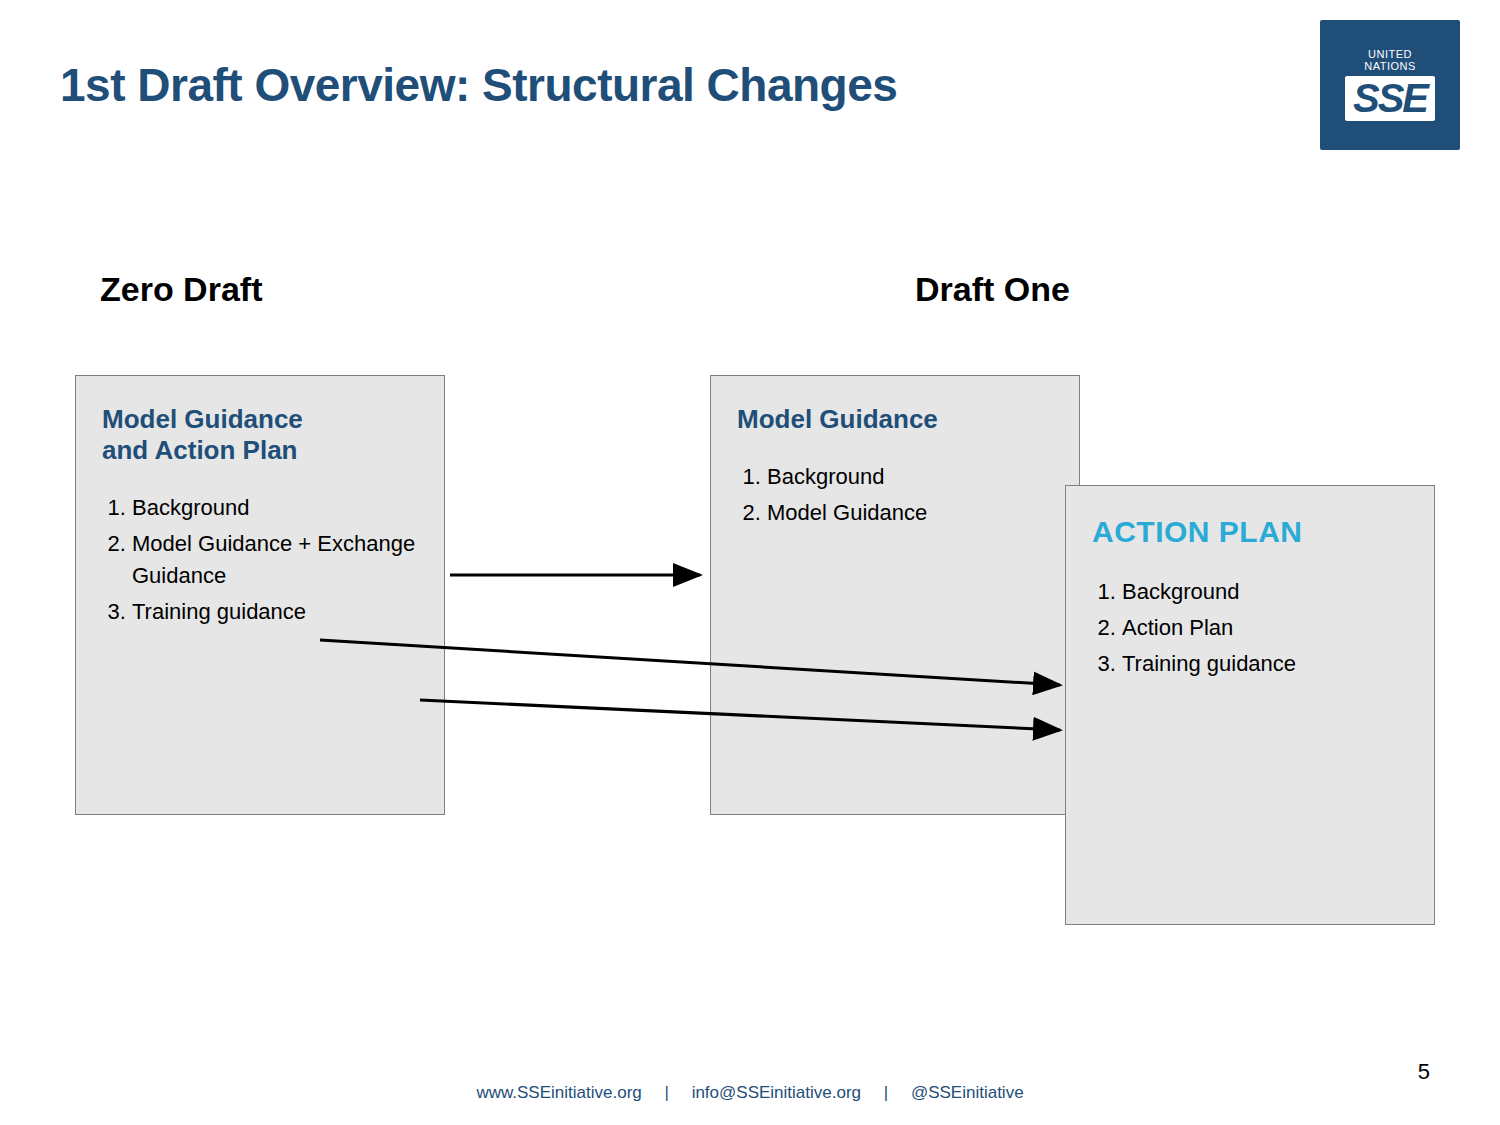1st Draft Overview: Structural Changes
UNITED
NATIONS
SSE
Zero Draft
Draft One
Model Guidance
and Action Plan
Background
Model Guidance + Exchange Guidance
Training guidance
Model Guidance
Background
Model Guidance
ACTION PLAN
Background
Action Plan
Training guidance
5
www.SSEinitiative.org | info@SSEinitiative.org | @SSEinitiative